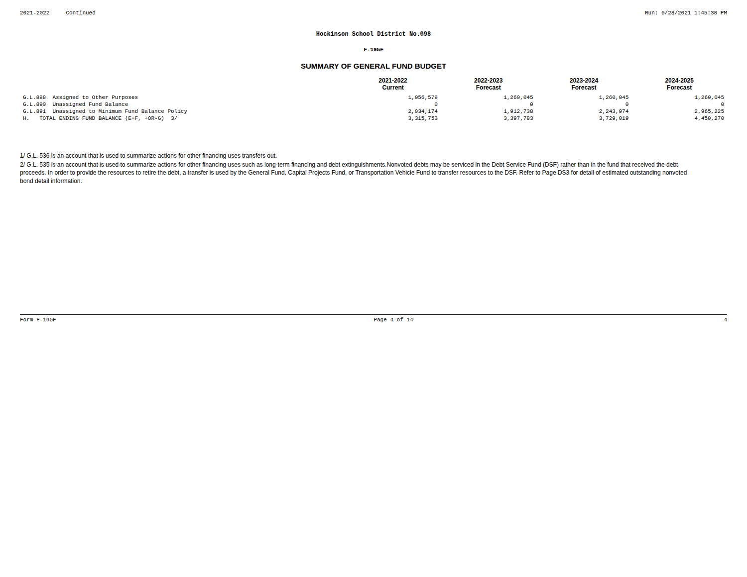2021-2022 Continued
Run: 6/28/2021 1:45:38 PM
Hockinson School District No.098
F-195F
SUMMARY OF GENERAL FUND BUDGET
| | 2021-2022 Current | 2022-2023 Forecast | 2023-2024 Forecast | 2024-2025 Forecast |
| --- | --- | --- | --- | --- |
| G.L.888 Assigned to Other Purposes | 1,056,579 | 1,260,045 | 1,260,045 | 1,260,045 |
| G.L.890 Unassigned Fund Balance | 0 | 0 | 0 | 0 |
| G.L.891 Unassigned to Minimum Fund Balance Policy | 2,034,174 | 1,912,738 | 2,243,974 | 2,965,225 |
| H. TOTAL ENDING FUND BALANCE (E+F, +OR-G) 3/ | 3,315,753 | 3,397,783 | 3,729,019 | 4,450,270 |
1/ G.L. 536 is an account that is used to summarize actions for other financing uses transfers out.
2/ G.L. 535 is an account that is used to summarize actions for other financing uses such as long-term financing and debt extinguishments.Nonvoted debts may be serviced in the Debt Service Fund (DSF) rather than in the fund that received the debt proceeds. In order to provide the resources to retire the debt, a transfer is used by the General Fund, Capital Projects Fund, or Transportation Vehicle Fund to transfer resources to the DSF. Refer to Page DS3 for detail of estimated outstanding nonvoted bond detail information.
Form F-195F
Page 4 of 14
4